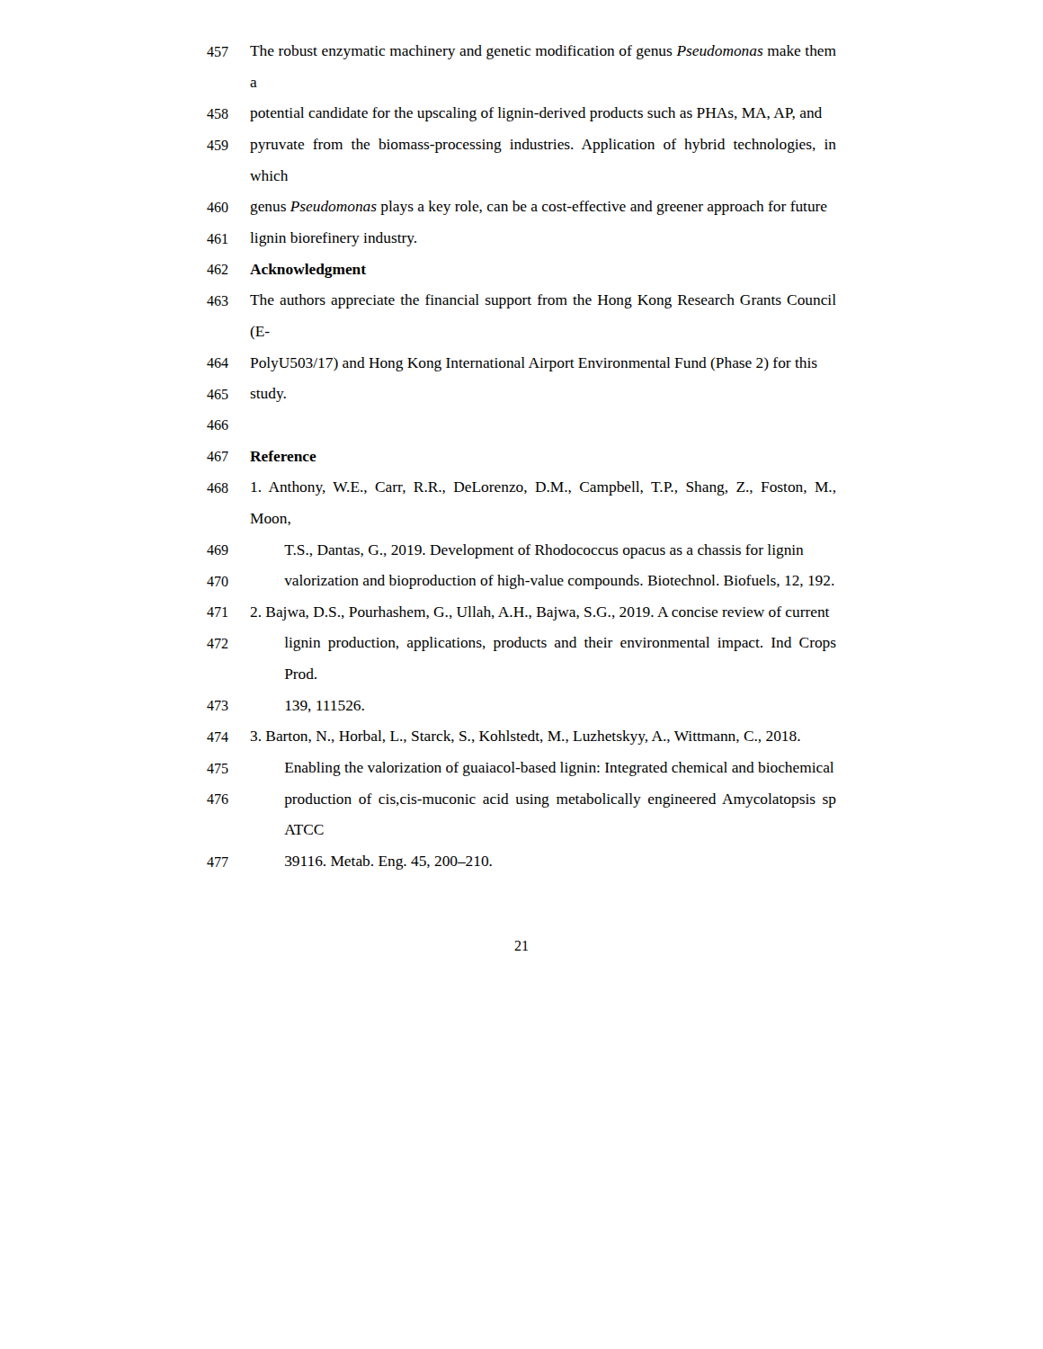457
The robust enzymatic machinery and genetic modification of genus Pseudomonas make them a
458
potential candidate for the upscaling of lignin-derived products such as PHAs, MA, AP, and
459
pyruvate from the biomass-processing industries. Application of hybrid technologies, in which
460
genus Pseudomonas plays a key role, can be a cost-effective and greener approach for future
461
lignin biorefinery industry.
462
Acknowledgment
463
The authors appreciate the financial support from the Hong Kong Research Grants Council (E-
464
PolyU503/17) and Hong Kong International Airport Environmental Fund (Phase 2) for this
465
study.
466
467
Reference
468
1. Anthony, W.E., Carr, R.R., DeLorenzo, D.M., Campbell, T.P., Shang, Z., Foston, M., Moon,
469
T.S., Dantas, G., 2019. Development of Rhodococcus opacus as a chassis for lignin
470
valorization and bioproduction of high-value compounds. Biotechnol. Biofuels, 12, 192.
471
2. Bajwa, D.S., Pourhashem, G., Ullah, A.H., Bajwa, S.G., 2019. A concise review of current
472
lignin production, applications, products and their environmental impact. Ind Crops Prod.
473
139, 111526.
474
3. Barton, N., Horbal, L., Starck, S., Kohlstedt, M., Luzhetskyy, A., Wittmann, C., 2018.
475
Enabling the valorization of guaiacol-based lignin: Integrated chemical and biochemical
476
production of cis,cis-muconic acid using metabolically engineered Amycolatopsis sp ATCC
477
39116. Metab. Eng. 45, 200–210.
21